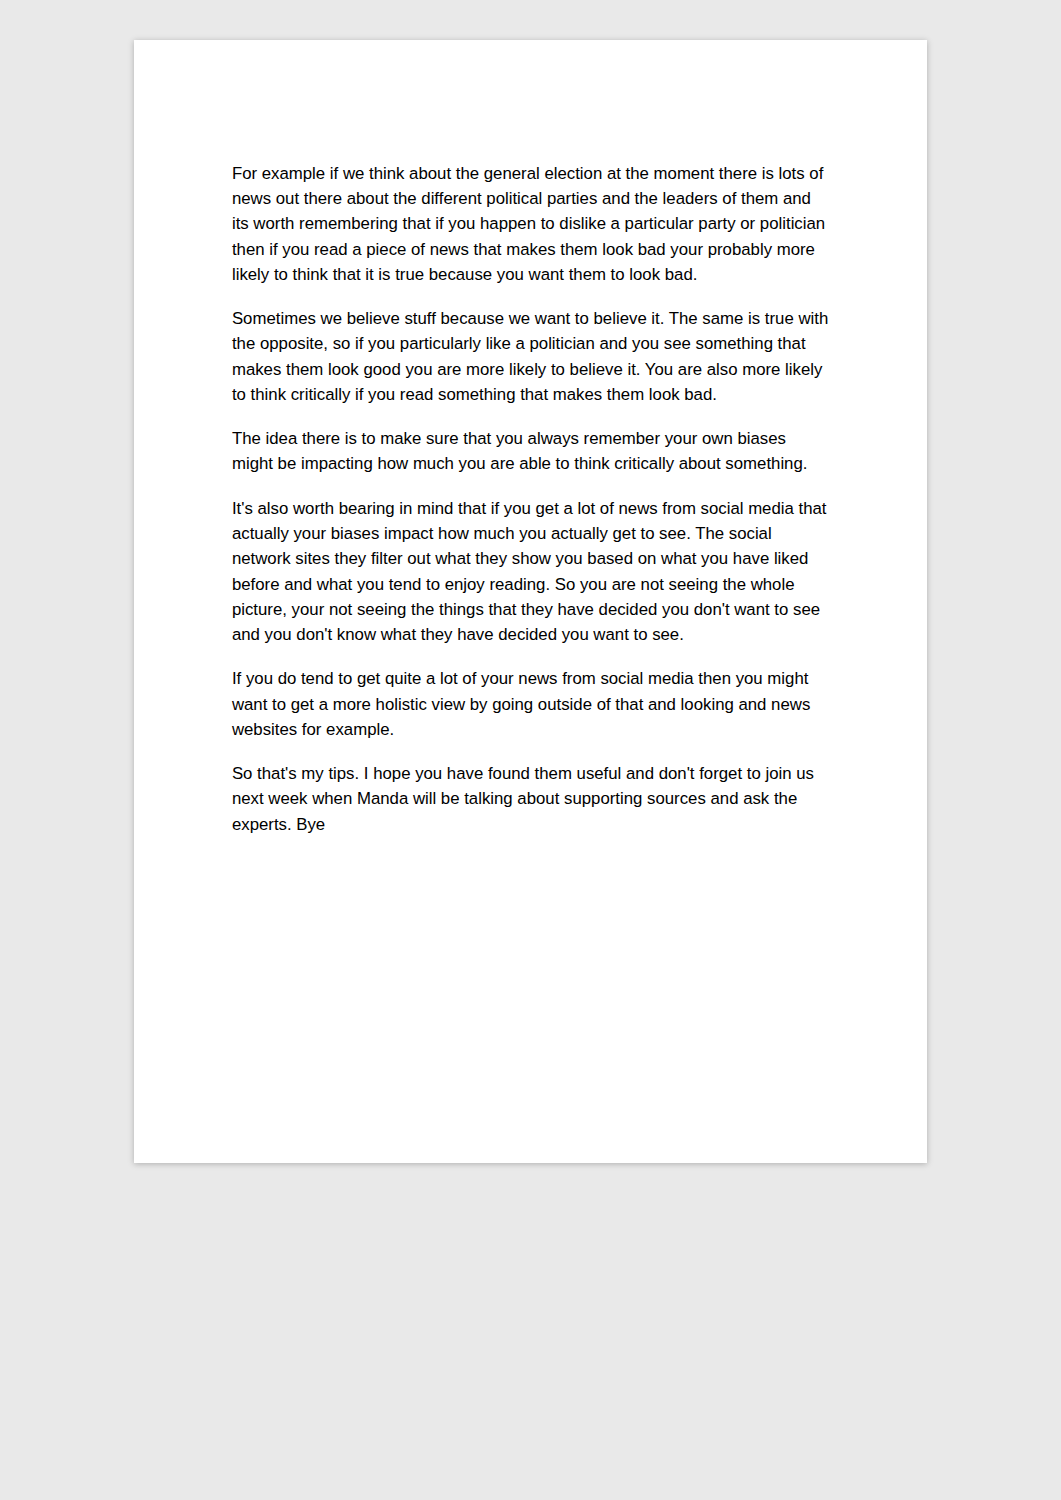For example if we think about the general election at the moment there is lots of news out there about the different political parties and the leaders of them and its worth remembering that if you happen to dislike a particular party or politician then if you read a piece of news that makes them look bad your probably more likely to think that it is true because you want them to look bad.
Sometimes we believe stuff because we want to believe it. The same is true with the opposite, so if you particularly like a politician and you see something that makes them look good you are more likely to believe it. You are also more likely to think critically if you read something that makes them look bad.
The idea there is to make sure that you always remember your own biases might be impacting how much you are able to think critically about something.
It's also worth bearing in mind that if you get a lot of news from social media that actually your biases impact how much you actually get to see. The social network sites they filter out what they show you based on what you have liked before and what you tend to enjoy reading. So you are not seeing the whole picture, your not seeing the things that they have decided you don't want to see and you don't know what they have decided you want to see.
If you do tend to get quite a lot of your news from social media then you might want to get a more holistic view by going outside of that and looking and news websites for example.
So that's my tips. I hope you have found them useful and don't forget to join us next week when Manda will be talking about supporting sources and ask the experts. Bye